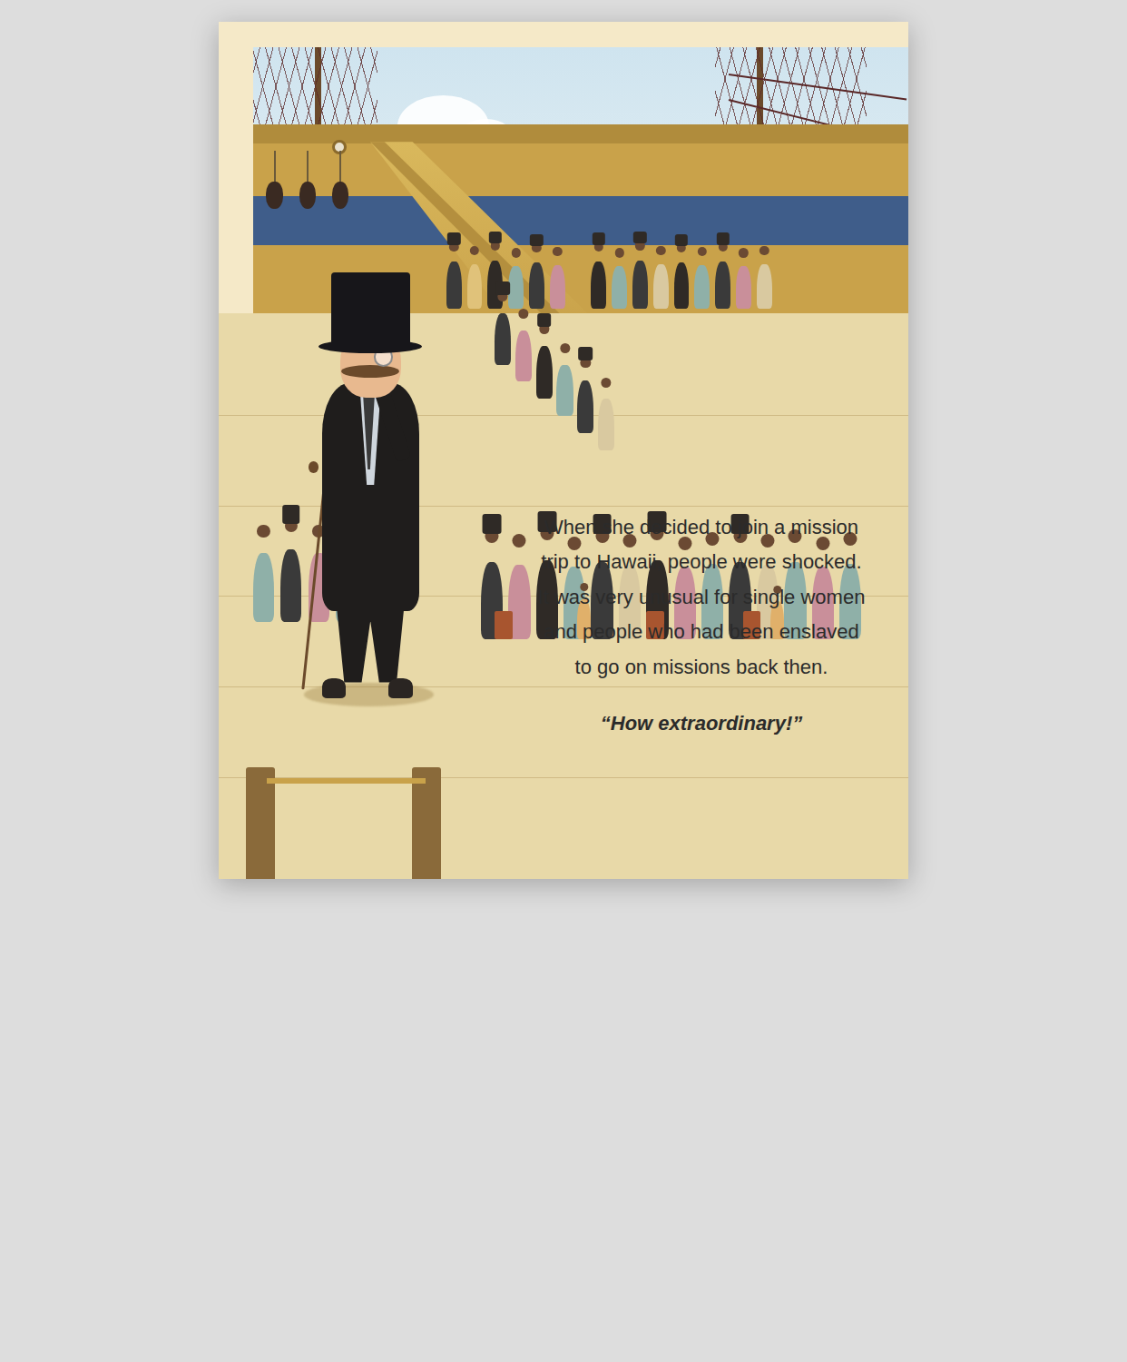When she decided to join a mission trip to Hawaii, people were shocked. It was very unusual for single women and people who had been enslaved to go on missions back then.
“How extraordinary!”